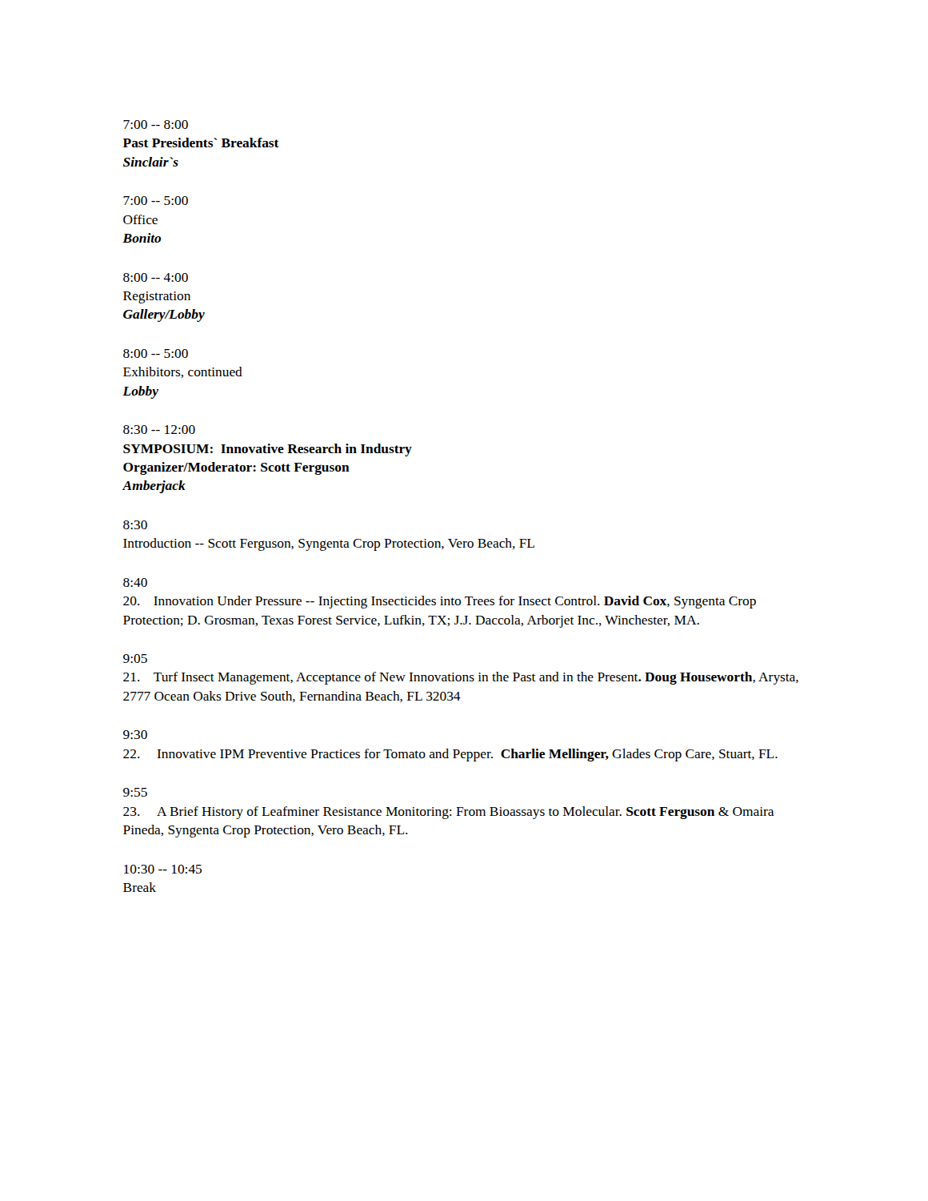7:00 -- 8:00
Past Presidents` Breakfast
Sinclair`s
7:00 -- 5:00
Office
Bonito
8:00 -- 4:00
Registration
Gallery/Lobby
8:00 -- 5:00
Exhibitors, continued
Lobby
8:30 -- 12:00
SYMPOSIUM: Innovative Research in Industry
Organizer/Moderator: Scott Ferguson
Amberjack
8:30
Introduction -- Scott Ferguson, Syngenta Crop Protection, Vero Beach, FL
8:40
20. Innovation Under Pressure -- Injecting Insecticides into Trees for Insect Control. David Cox, Syngenta Crop Protection; D. Grosman, Texas Forest Service, Lufkin, TX; J.J. Daccola, Arborjet Inc., Winchester, MA.
9:05
21. Turf Insect Management, Acceptance of New Innovations in the Past and in the Present. Doug Houseworth, Arysta, 2777 Ocean Oaks Drive South, Fernandina Beach, FL 32034
9:30
22. Innovative IPM Preventive Practices for Tomato and Pepper. Charlie Mellinger, Glades Crop Care, Stuart, FL.
9:55
23. A Brief History of Leafminer Resistance Monitoring: From Bioassays to Molecular. Scott Ferguson & Omaira Pineda, Syngenta Crop Protection, Vero Beach, FL.
10:30 -- 10:45
Break